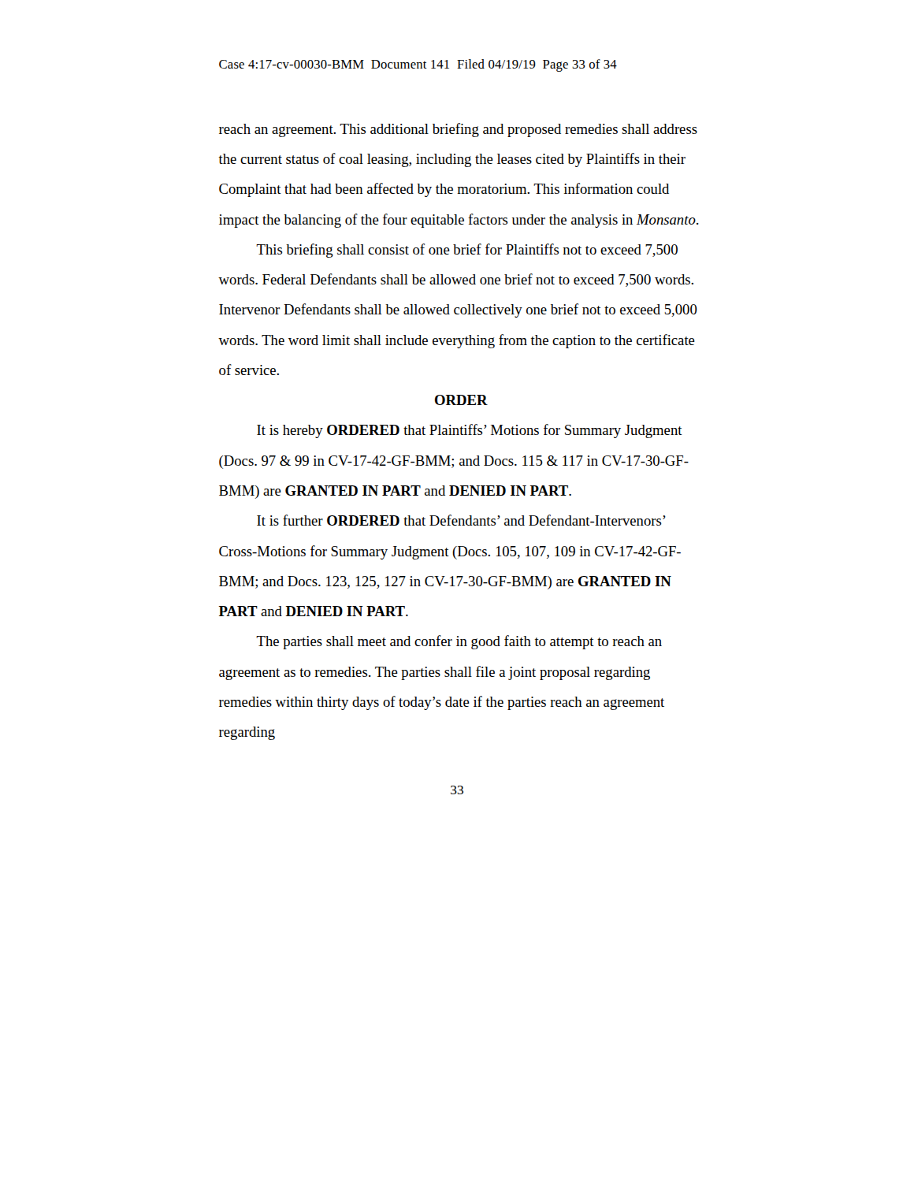Case 4:17-cv-00030-BMM Document 141 Filed 04/19/19 Page 33 of 34
reach an agreement. This additional briefing and proposed remedies shall address the current status of coal leasing, including the leases cited by Plaintiffs in their Complaint that had been affected by the moratorium. This information could impact the balancing of the four equitable factors under the analysis in Monsanto.
This briefing shall consist of one brief for Plaintiffs not to exceed 7,500 words. Federal Defendants shall be allowed one brief not to exceed 7,500 words. Intervenor Defendants shall be allowed collectively one brief not to exceed 5,000 words. The word limit shall include everything from the caption to the certificate of service.
ORDER
It is hereby ORDERED that Plaintiffs’ Motions for Summary Judgment (Docs. 97 & 99 in CV-17-42-GF-BMM; and Docs. 115 & 117 in CV-17-30-GF-BMM) are GRANTED IN PART and DENIED IN PART.
It is further ORDERED that Defendants’ and Defendant-Intervenors’ Cross-Motions for Summary Judgment (Docs. 105, 107, 109 in CV-17-42-GF-BMM; and Docs. 123, 125, 127 in CV-17-30-GF-BMM) are GRANTED IN PART and DENIED IN PART.
The parties shall meet and confer in good faith to attempt to reach an agreement as to remedies. The parties shall file a joint proposal regarding remedies within thirty days of today’s date if the parties reach an agreement regarding
33